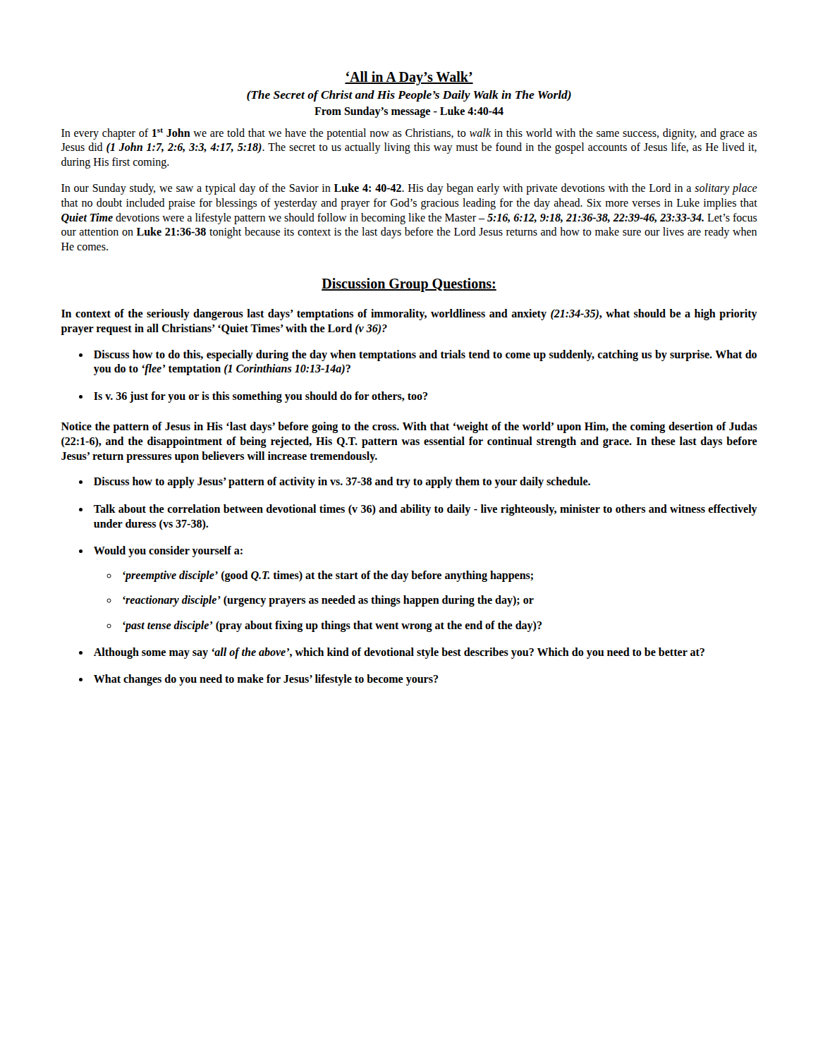‘All in A Day’s Walk’
(The Secret of Christ and His People’s Daily Walk in The World)
From Sunday’s message - Luke 4:40-44
In every chapter of 1st John we are told that we have the potential now as Christians, to walk in this world with the same success, dignity, and grace as Jesus did (1 John 1:7, 2:6, 3:3, 4:17, 5:18). The secret to us actually living this way must be found in the gospel accounts of Jesus life, as He lived it, during His first coming.
In our Sunday study, we saw a typical day of the Savior in Luke 4: 40-42. His day began early with private devotions with the Lord in a solitary place that no doubt included praise for blessings of yesterday and prayer for God’s gracious leading for the day ahead. Six more verses in Luke implies that Quiet Time devotions were a lifestyle pattern we should follow in becoming like the Master – 5:16, 6:12, 9:18, 21:36-38, 22:39-46, 23:33-34. Let’s focus our attention on Luke 21:36-38 tonight because its context is the last days before the Lord Jesus returns and how to make sure our lives are ready when He comes.
Discussion Group Questions:
In context of the seriously dangerous last days’ temptations of immorality, worldliness and anxiety (21:34-35), what should be a high priority prayer request in all Christians’ ‘Quiet Times’ with the Lord (v 36)?
Discuss how to do this, especially during the day when temptations and trials tend to come up suddenly, catching us by surprise. What do you do to ‘flee’ temptation (1 Corinthians 10:13-14a)?
Is v. 36 just for you or is this something you should do for others, too?
Notice the pattern of Jesus in His ‘last days’ before going to the cross. With that ‘weight of the world’ upon Him, the coming desertion of Judas (22:1-6), and the disappointment of being rejected, His Q.T. pattern was essential for continual strength and grace. In these last days before Jesus’ return pressures upon believers will increase tremendously.
Discuss how to apply Jesus’ pattern of activity in vs. 37-38 and try to apply them to your daily schedule.
Talk about the correlation between devotional times (v 36) and ability to daily - live righteously, minister to others and witness effectively under duress (vs 37-38).
Would you consider yourself a:
‘preemptive disciple’ (good Q.T. times) at the start of the day before anything happens;
‘reactionary disciple’ (urgency prayers as needed as things happen during the day); or
‘past tense disciple’ (pray about fixing up things that went wrong at the end of the day)?
Although some may say ‘all of the above’, which kind of devotional style best describes you? Which do you need to be better at?
What changes do you need to make for Jesus’ lifestyle to become yours?